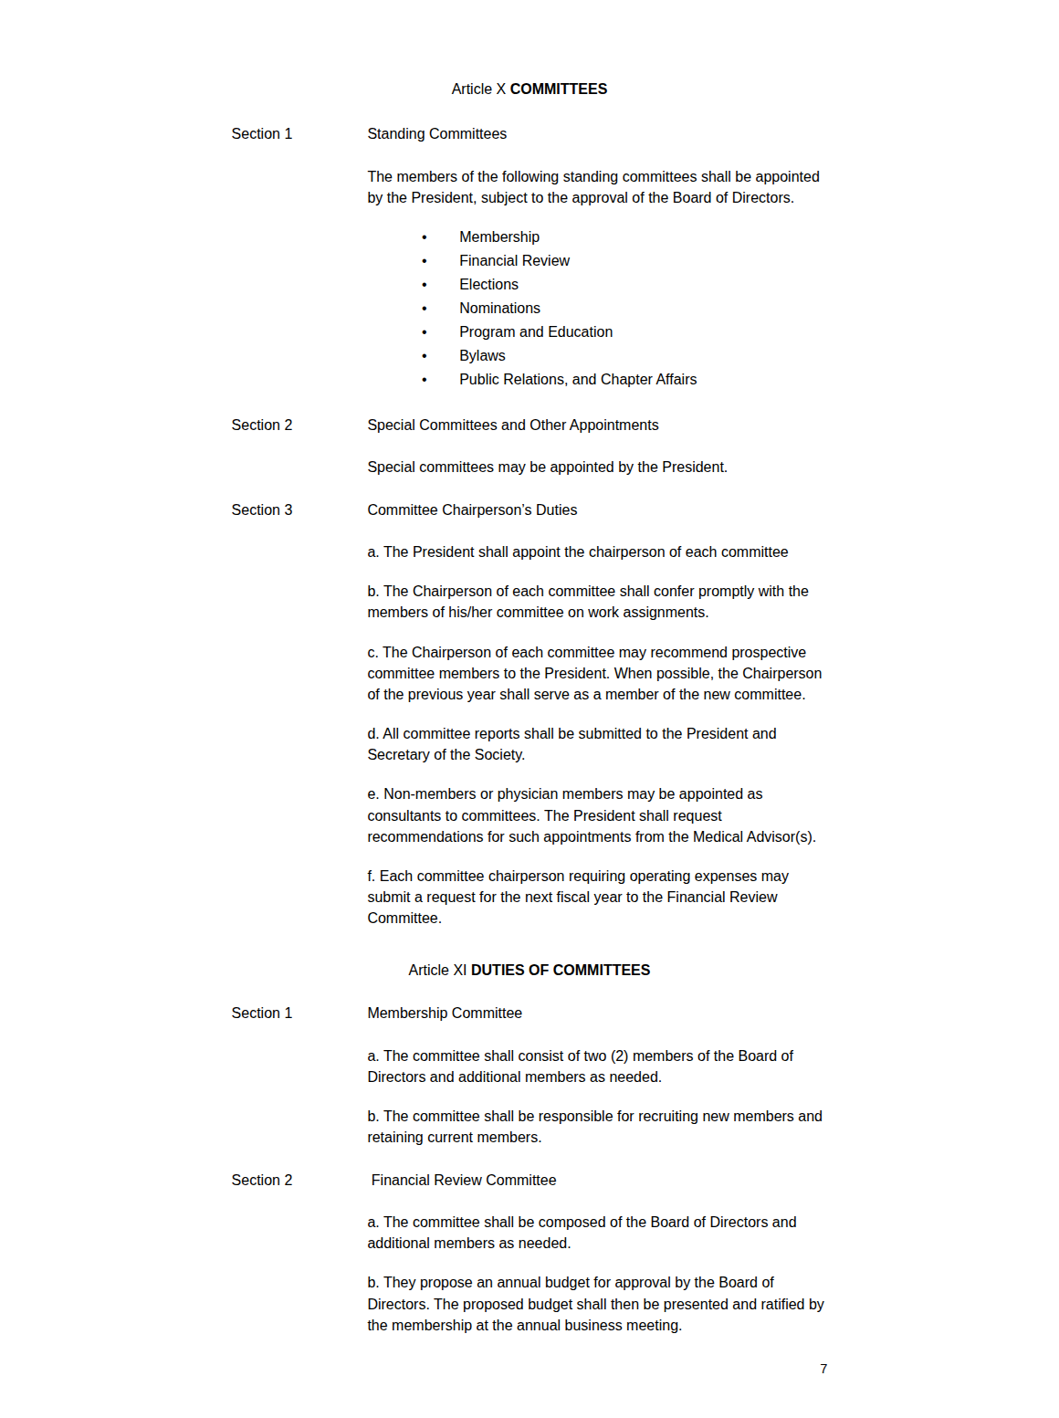Article X COMMITTEES
Section 1
Standing Committees
The members of the following standing committees shall be appointed by the President, subject to the approval of the Board of Directors.
Membership
Financial Review
Elections
Nominations
Program and Education
Bylaws
Public Relations, and Chapter Affairs
Section 2
Special Committees and Other Appointments
Special committees may be appointed by the President.
Section 3
Committee Chairperson’s Duties
a. The President shall appoint the chairperson of each committee
b. The Chairperson of each committee shall confer promptly with the members of his/her committee on work assignments.
c. The Chairperson of each committee may recommend prospective committee members to the President. When possible, the Chairperson of the previous year shall serve as a member of the new committee.
d. All committee reports shall be submitted to the President and Secretary of the Society.
e. Non-members or physician members may be appointed as consultants to committees. The President shall request recommendations for such appointments from the Medical Advisor(s).
f. Each committee chairperson requiring operating expenses may submit a request for the next fiscal year to the Financial Review Committee.
Article XI DUTIES OF COMMITTEES
Section 1
Membership Committee
a. The committee shall consist of two (2) members of the Board of Directors and additional members as needed.
b. The committee shall be responsible for recruiting new members and retaining current members.
Section 2
Financial Review Committee
a. The committee shall be composed of the Board of Directors and additional members as needed.
b. They propose an annual budget for approval by the Board of Directors. The proposed budget shall then be presented and ratified by the membership at the annual business meeting.
7